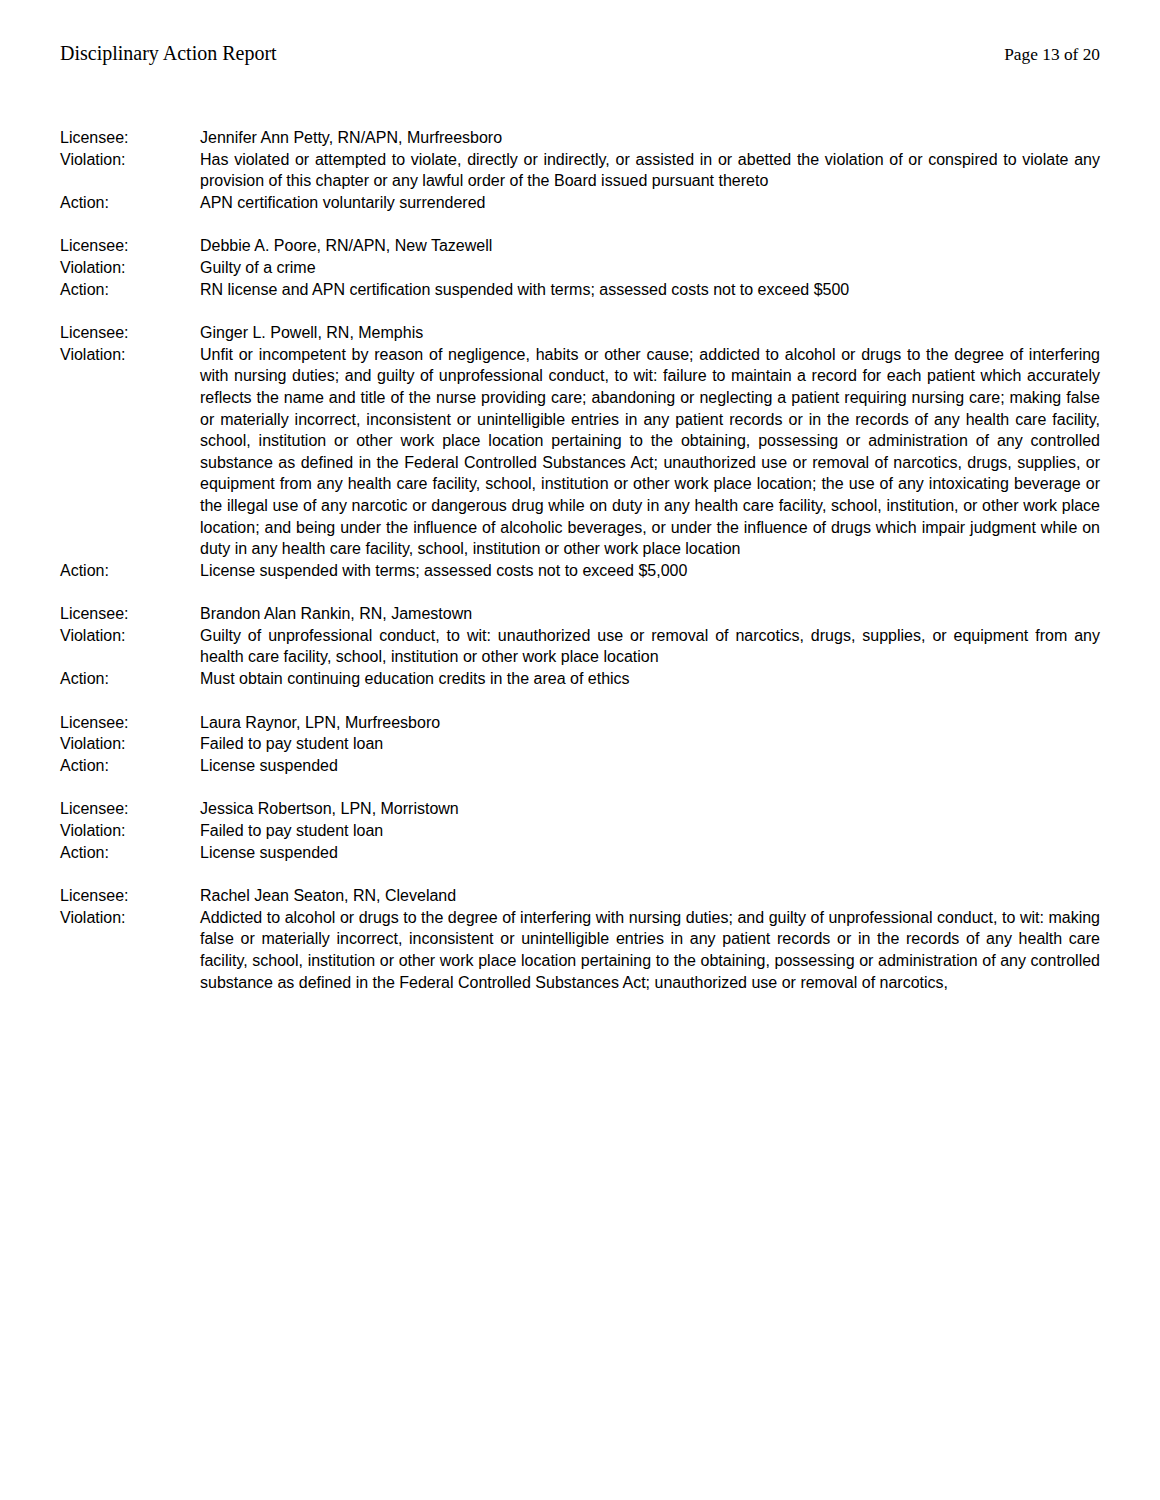Disciplinary Action Report Page 13 of 20
Licensee:
Jennifer Ann Petty, RN/APN, Murfreesboro
Violation:
Has violated or attempted to violate, directly or indirectly, or assisted in or abetted the violation of or conspired to violate any provision of this chapter or any lawful order of the Board issued pursuant thereto
Action:
APN certification voluntarily surrendered
Licensee:
Debbie A. Poore, RN/APN, New Tazewell
Violation:
Guilty of a crime
Action:
RN license and APN certification suspended with terms; assessed costs not to exceed $500
Licensee:
Ginger L. Powell, RN, Memphis
Violation:
Unfit or incompetent by reason of negligence, habits or other cause; addicted to alcohol or drugs to the degree of interfering with nursing duties; and guilty of unprofessional conduct, to wit: failure to maintain a record for each patient which accurately reflects the name and title of the nurse providing care; abandoning or neglecting a patient requiring nursing care; making false or materially incorrect, inconsistent or unintelligible entries in any patient records or in the records of any health care facility, school, institution or other work place location pertaining to the obtaining, possessing or administration of any controlled substance as defined in the Federal Controlled Substances Act; unauthorized use or removal of narcotics, drugs, supplies, or equipment from any health care facility, school, institution or other work place location; the use of any intoxicating beverage or the illegal use of any narcotic or dangerous drug while on duty in any health care facility, school, institution, or other work place location; and being under the influence of alcoholic beverages, or under the influence of drugs which impair judgment while on duty in any health care facility, school, institution or other work place location
Action:
License suspended with terms; assessed costs not to exceed $5,000
Licensee:
Brandon Alan Rankin, RN, Jamestown
Violation:
Guilty of unprofessional conduct, to wit: unauthorized use or removal of narcotics, drugs, supplies, or equipment from any health care facility, school, institution or other work place location
Action:
Must obtain continuing education credits in the area of ethics
Licensee:
Laura Raynor, LPN, Murfreesboro
Violation:
Failed to pay student loan
Action:
License suspended
Licensee:
Jessica Robertson, LPN, Morristown
Violation:
Failed to pay student loan
Action:
License suspended
Licensee:
Rachel Jean Seaton, RN, Cleveland
Violation:
Addicted to alcohol or drugs to the degree of interfering with nursing duties; and guilty of unprofessional conduct, to wit: making false or materially incorrect, inconsistent or unintelligible entries in any patient records or in the records of any health care facility, school, institution or other work place location pertaining to the obtaining, possessing or administration of any controlled substance as defined in the Federal Controlled Substances Act; unauthorized use or removal of narcotics,